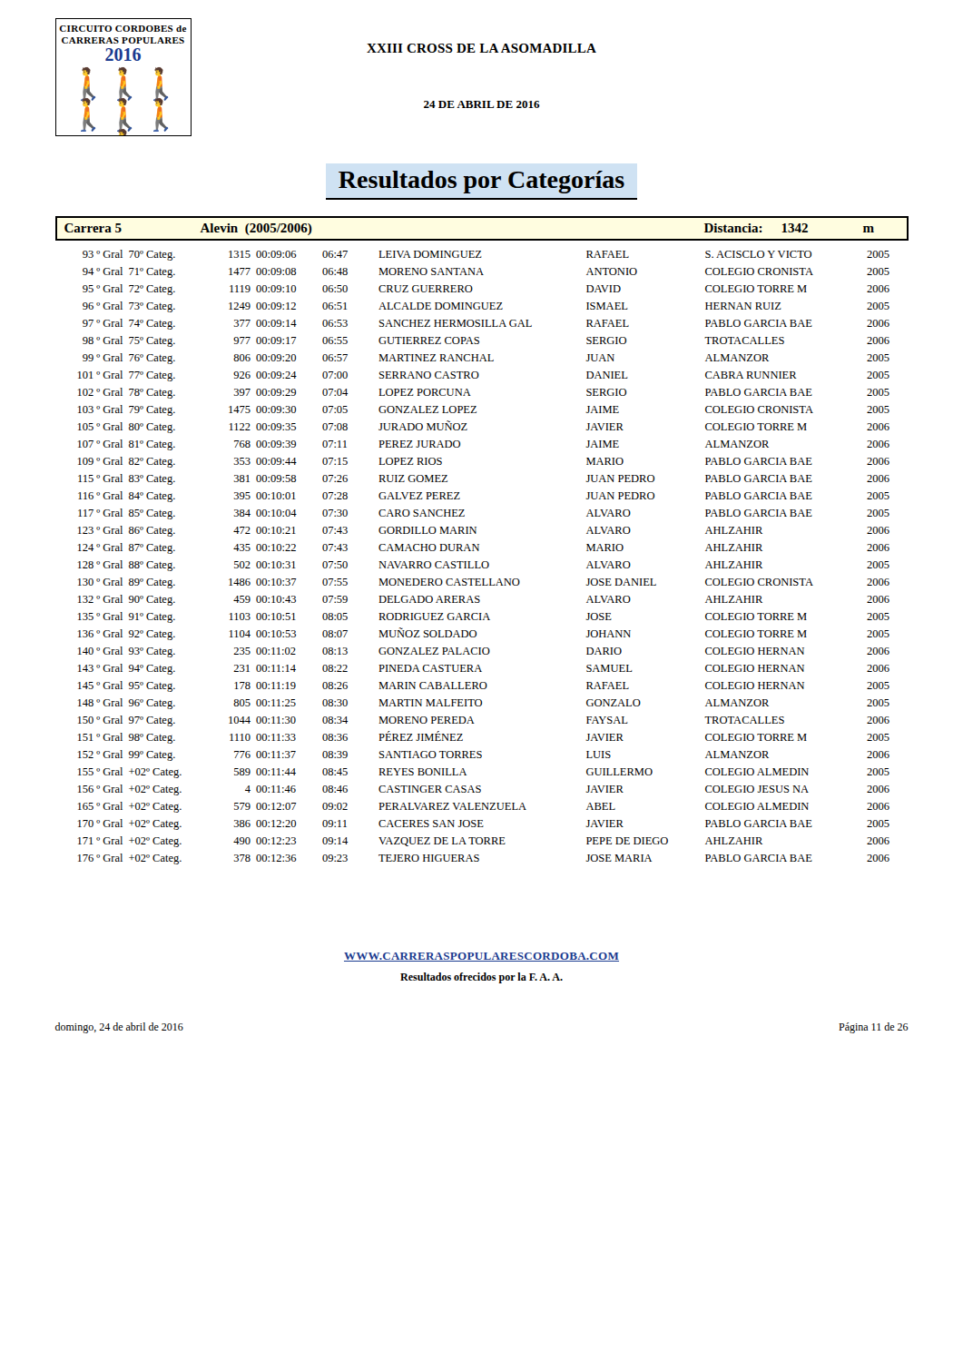CIRCUITO CORDOBES de
CARRERAS POPULARES
2016
🚶🚶🚶🚶🚶🚶🚶
XXIII CROSS DE LA ASOMADILLA
24 DE ABRIL DE 2016
Resultados por Categorías
Carrera 5
Alevin (2005/2006)
Distancia:
1342
m
| 93 º Gral | 70º Categ. | 1315 | 00:09:06 | 06:47 | LEIVA DOMINGUEZ | RAFAEL | S. ACISCLO Y VICTO | 2005 |
| 94 º Gral | 71º Categ. | 1477 | 00:09:08 | 06:48 | MORENO SANTANA | ANTONIO | COLEGIO CRONISTA | 2005 |
| 95 º Gral | 72º Categ. | 1119 | 00:09:10 | 06:50 | CRUZ GUERRERO | DAVID | COLEGIO TORRE M | 2006 |
| 96 º Gral | 73º Categ. | 1249 | 00:09:12 | 06:51 | ALCALDE DOMINGUEZ | ISMAEL | HERNAN RUIZ | 2005 |
| 97 º Gral | 74º Categ. | 377 | 00:09:14 | 06:53 | SANCHEZ HERMOSILLA GAL | RAFAEL | PABLO GARCIA BAE | 2006 |
| 98 º Gral | 75º Categ. | 977 | 00:09:17 | 06:55 | GUTIERREZ COPAS | SERGIO | TROTACALLES | 2006 |
| 99 º Gral | 76º Categ. | 806 | 00:09:20 | 06:57 | MARTINEZ RANCHAL | JUAN | ALMANZOR | 2005 |
| 101 º Gral | 77º Categ. | 926 | 00:09:24 | 07:00 | SERRANO CASTRO | DANIEL | CABRA RUNNIER | 2005 |
| 102 º Gral | 78º Categ. | 397 | 00:09:29 | 07:04 | LOPEZ PORCUNA | SERGIO | PABLO GARCIA BAE | 2005 |
| 103 º Gral | 79º Categ. | 1475 | 00:09:30 | 07:05 | GONZALEZ LOPEZ | JAIME | COLEGIO CRONISTA | 2005 |
| 105 º Gral | 80º Categ. | 1122 | 00:09:35 | 07:08 | JURADO MUÑOZ | JAVIER | COLEGIO TORRE M | 2006 |
| 107 º Gral | 81º Categ. | 768 | 00:09:39 | 07:11 | PEREZ JURADO | JAIME | ALMANZOR | 2006 |
| 109 º Gral | 82º Categ. | 353 | 00:09:44 | 07:15 | LOPEZ RIOS | MARIO | PABLO GARCIA BAE | 2006 |
| 115 º Gral | 83º Categ. | 381 | 00:09:58 | 07:26 | RUIZ GOMEZ | JUAN PEDRO | PABLO GARCIA BAE | 2006 |
| 116 º Gral | 84º Categ. | 395 | 00:10:01 | 07:28 | GALVEZ PEREZ | JUAN PEDRO | PABLO GARCIA BAE | 2005 |
| 117 º Gral | 85º Categ. | 384 | 00:10:04 | 07:30 | CARO SANCHEZ | ALVARO | PABLO GARCIA BAE | 2005 |
| 123 º Gral | 86º Categ. | 472 | 00:10:21 | 07:43 | GORDILLO MARIN | ALVARO | AHLZAHIR | 2006 |
| 124 º Gral | 87º Categ. | 435 | 00:10:22 | 07:43 | CAMACHO DURAN | MARIO | AHLZAHIR | 2006 |
| 128 º Gral | 88º Categ. | 502 | 00:10:31 | 07:50 | NAVARRO CASTILLO | ALVARO | AHLZAHIR | 2005 |
| 130 º Gral | 89º Categ. | 1486 | 00:10:37 | 07:55 | MONEDERO CASTELLANO | JOSE DANIEL | COLEGIO CRONISTA | 2006 |
| 132 º Gral | 90º Categ. | 459 | 00:10:43 | 07:59 | DELGADO ARERAS | ALVARO | AHLZAHIR | 2006 |
| 135 º Gral | 91º Categ. | 1103 | 00:10:51 | 08:05 | RODRIGUEZ GARCIA | JOSE | COLEGIO TORRE M | 2005 |
| 136 º Gral | 92º Categ. | 1104 | 00:10:53 | 08:07 | MUÑOZ SOLDADO | JOHANN | COLEGIO TORRE M | 2005 |
| 140 º Gral | 93º Categ. | 235 | 00:11:02 | 08:13 | GONZALEZ PALACIO | DARIO | COLEGIO HERNAN | 2006 |
| 143 º Gral | 94º Categ. | 231 | 00:11:14 | 08:22 | PINEDA CASTUERA | SAMUEL | COLEGIO HERNAN | 2006 |
| 145 º Gral | 95º Categ. | 178 | 00:11:19 | 08:26 | MARIN CABALLERO | RAFAEL | COLEGIO HERNAN | 2005 |
| 148 º Gral | 96º Categ. | 805 | 00:11:25 | 08:30 | MARTIN MALFEITO | GONZALO | ALMANZOR | 2005 |
| 150 º Gral | 97º Categ. | 1044 | 00:11:30 | 08:34 | MORENO PEREDA | FAYSAL | TROTACALLES | 2006 |
| 151 º Gral | 98º Categ. | 1110 | 00:11:33 | 08:36 | PÉREZ JIMÉNEZ | JAVIER | COLEGIO TORRE M | 2005 |
| 152 º Gral | 99º Categ. | 776 | 00:11:37 | 08:39 | SANTIAGO TORRES | LUIS | ALMANZOR | 2006 |
| 155 º Gral | +02º Categ. | 589 | 00:11:44 | 08:45 | REYES BONILLA | GUILLERMO | COLEGIO ALMEDIN | 2005 |
| 156 º Gral | +02º Categ. | 4 | 00:11:46 | 08:46 | CASTINGER CASAS | JAVIER | COLEGIO JESUS NA | 2006 |
| 165 º Gral | +02º Categ. | 579 | 00:12:07 | 09:02 | PERALVAREZ VALENZUELA | ABEL | COLEGIO ALMEDIN | 2006 |
| 170 º Gral | +02º Categ. | 386 | 00:12:20 | 09:11 | CACERES SAN JOSE | JAVIER | PABLO GARCIA BAE | 2005 |
| 171 º Gral | +02º Categ. | 490 | 00:12:23 | 09:14 | VAZQUEZ DE LA TORRE | PEPE DE DIEGO | AHLZAHIR | 2006 |
| 176 º Gral | +02º Categ. | 378 | 00:12:36 | 09:23 | TEJERO HIGUERAS | JOSE MARIA | PABLO GARCIA BAE | 2006 |
WWW.CARRERASPOPULARESCORDOBA.COM
Resultados ofrecidos por la F. A. A.
domingo, 24 de abril de 2016
Página 11 de 26